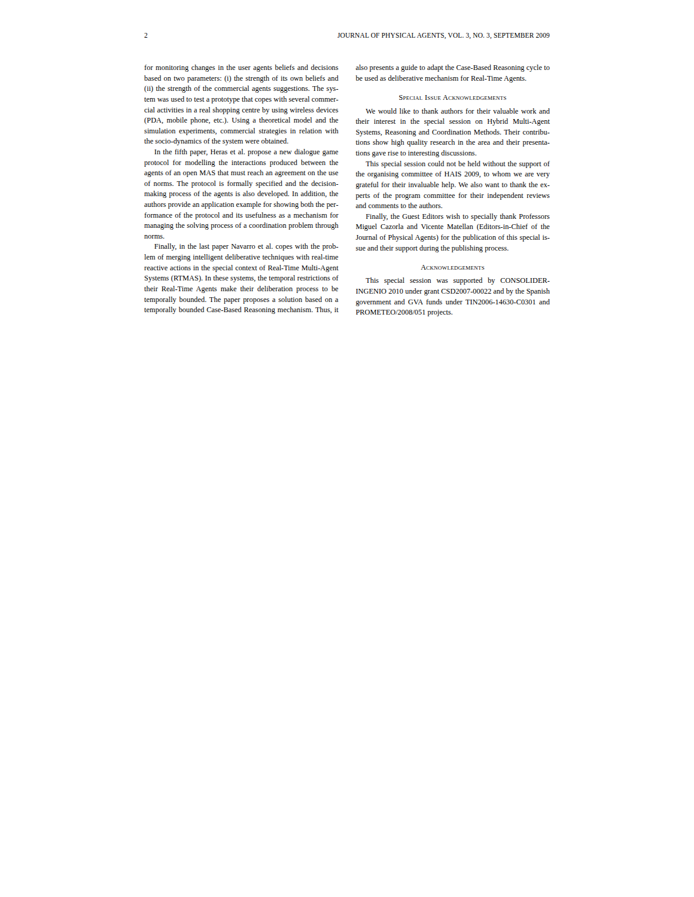2 JOURNAL OF PHYSICAL AGENTS, VOL. 3, NO. 3, SEPTEMBER 2009
for monitoring changes in the user agents beliefs and decisions based on two parameters: (i) the strength of its own beliefs and (ii) the strength of the commercial agents suggestions. The system was used to test a prototype that copes with several commercial activities in a real shopping centre by using wireless devices (PDA, mobile phone, etc.). Using a theoretical model and the simulation experiments, commercial strategies in relation with the socio-dynamics of the system were obtained.
In the fifth paper, Heras et al. propose a new dialogue game protocol for modelling the interactions produced between the agents of an open MAS that must reach an agreement on the use of norms. The protocol is formally specified and the decision-making process of the agents is also developed. In addition, the authors provide an application example for showing both the performance of the protocol and its usefulness as a mechanism for managing the solving process of a coordination problem through norms.
Finally, in the last paper Navarro et al. copes with the problem of merging intelligent deliberative techniques with real-time reactive actions in the special context of Real-Time Multi-Agent Systems (RTMAS). In these systems, the temporal restrictions of their Real-Time Agents make their deliberation process to be temporally bounded. The paper proposes a solution based on a temporally bounded Case-Based Reasoning mechanism. Thus, it also presents a guide to adapt the Case-Based Reasoning cycle to be used as deliberative mechanism for Real-Time Agents.
Special Issue Acknowledgements
We would like to thank authors for their valuable work and their interest in the special session on Hybrid Multi-Agent Systems, Reasoning and Coordination Methods. Their contributions show high quality research in the area and their presentations gave rise to interesting discussions.
This special session could not be held without the support of the organising committee of HAIS 2009, to whom we are very grateful for their invaluable help. We also want to thank the experts of the program committee for their independent reviews and comments to the authors.
Finally, the Guest Editors wish to specially thank Professors Miguel Cazorla and Vicente Matellan (Editors-in-Chief of the Journal of Physical Agents) for the publication of this special issue and their support during the publishing process.
Acknowledgements
This special session was supported by CONSOLIDER-INGENIO 2010 under grant CSD2007-00022 and by the Spanish government and GVA funds under TIN2006-14630-C0301 and PROMETEO/2008/051 projects.